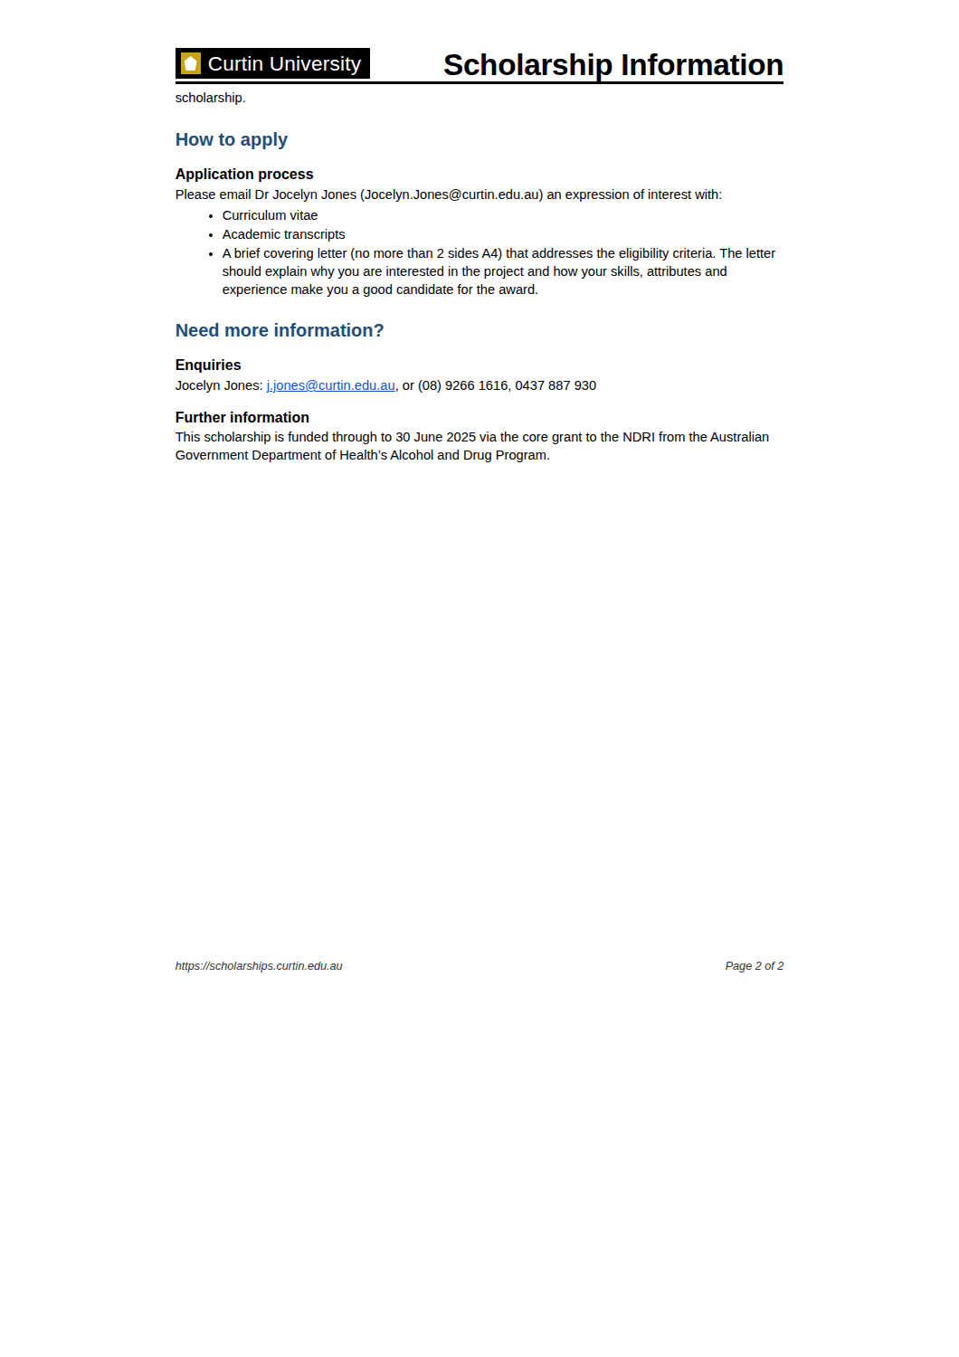Curtin University
Scholarship Information
scholarship.
How to apply
Application process
Please email Dr Jocelyn Jones (Jocelyn.Jones@curtin.edu.au) an expression of interest with:
Curriculum vitae
Academic transcripts
A brief covering letter (no more than 2 sides A4) that addresses the eligibility criteria. The letter should explain why you are interested in the project and how your skills, attributes and experience make you a good candidate for the award.
Need more information?
Enquiries
Jocelyn Jones: j.jones@curtin.edu.au, or (08) 9266 1616, 0437 887 930
Further information
This scholarship is funded through to 30 June 2025 via the core grant to the NDRI from the Australian Government Department of Health’s Alcohol and Drug Program.
https://scholarships.curtin.edu.au
Page 2 of 2